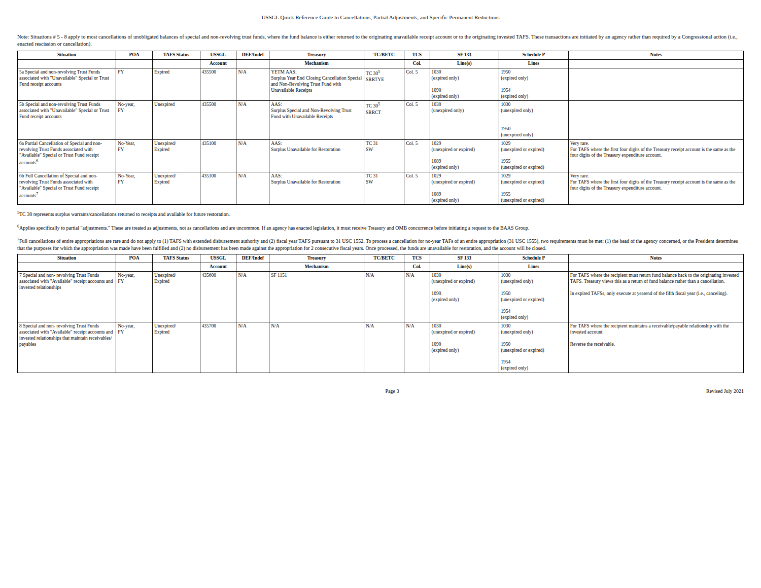USSGL Quick Reference Guide to Cancellations, Partial Adjustments, and Specific Permanent Reductions
Note: Situations # 5 - 8 apply to most cancellations of unobligated balances of special and non-revolving trust funds, where the fund balance is either returned to the originating unavailable receipt account or to the originating invested TAFS. These transactions are initiated by an agency rather than required by a Congressional action (i.e., enacted rescission or cancellation).
| Situation | POA | TAFS Status | USSGL | DEF/Indef | Treasury | TC/BETC | TCS | SF 133 | Schedule P | Notes |
| --- | --- | --- | --- | --- | --- | --- | --- | --- | --- | --- |
| | | | Account | | Mechanism | | Col. | Line(s) | Lines | |
| 5a Special and non-revolving Trust Funds associated with "Unavailable" Special or Trust Fund receipt accounts | FY | Expired | 435500 | N/A | YETM AAS: Surplus Year End Closing Cancellation Special and Non-Revolving Trust Fund with Unavailable Receipts | TC 30 5 SRRTYE | Col. 5 | 1030 (expired only) 1090 (expired only) | 1950 (expired only) 1954 (expired only) | |
| 5b Special and non-revolving Trust Funds associated with "Unavailable" Special or Trust Fund receipt accounts | No-year, FY | Unexpired | 435500 | N/A | AAS: Surplus Special and Non-Revolving Trust Fund with Unavailable Receipts | TC 30 5 SRRCT | Col. 5 | 1030 (unexpired only) | 1030 (unexpired only) 1950 (unexpired only) | |
| 6a Partial Cancellation of Special and non-revolving Trust Funds associated with "Available" Special or Trust Fund receipt accounts 6 | No-Year, FY | Unexpired/ Expired | 435100 | N/A | AAS: Surplus Unavailable for Restoration | TC 31 SW | Col. 5 | 1029 (unexpired or expired) 1089 (expired only) | 1029 (unexpired or expired) 1955 (unexpired or expired) | Very rare. For TAFS where the first four digits of the Treasury receipt account is the same as the four digits of the Treasury expenditure account. |
| 6b Full Cancellation of Special and non-revolving Trust Funds associated with "Available" Special or Trust Fund receipt accounts 7 | No-Year, FY | Unexpired/ Expired | 435100 | N/A | AAS: Surplus Unavailable for Restoration | TC 31 SW | Col. 5 | 1029 (unexpired or expired) 1089 (expired only) | 1029 (unexpired or expired) 1955 (unexpired or expired) | Very rare. For TAFS where the first four digits of the Treasury receipt account is the same as the four digits of the Treasury expenditure account. |
5TC 30 represents surplus warrants/cancellations returned to receipts and available for future restoration.
6Applies specifically to partial "adjustments." These are treated as adjustments, not as cancellations and are uncommon. If an agency has enacted legislation, it must receive Treasury and OMB concurrence before initiating a request to the BAAS Group.
7Full cancellations of entire appropriations are rare and do not apply to (1) TAFS with extended disbursement authority and (2) fiscal year TAFS pursuant to 31 USC 1552. To process a cancellation for no-year TAFs of an entire appropriation (31 USC 1555), two requirements must be met: (1) the head of the agency concerned, or the President determines that the purposes for which the appropriation was made have been fulfilled and (2) no disbursement has been made against the appropriation for 2 consecutive fiscal years. Once processed, the funds are unavailable for restoration, and the account will be closed.
| Situation | POA | TAFS Status | USSGL | DEF/Indef | Treasury | TC/BETC | TCS | SF 133 | Schedule P | Notes |
| --- | --- | --- | --- | --- | --- | --- | --- | --- | --- | --- |
| | | | Account | | Mechanism | | Col. | Line(s) | Lines | |
| 7 Special and non- revolving Trust Funds associated with "Available" receipt accounts and invested relationships | No-year, FY | Unexpired/ Expired | 435600 | N/A | SF 1151 | N/A | N/A | 1030 (unexpired or expired) 1090 (expired only) | 1030 (unexpired only) 1950 (unexpired or expired) 1954 (expired only) | For TAFS where the recipient must return fund balance back to the originating invested TAFS. Treasury views this as a return of fund balance rather than a cancellation. In expired TAFSs, only execute at yearend of the fifth fiscal year (i.e., canceling). |
| 8 Special and non- revolving Trust Funds associated with "Available" receipt accounts and invested relationships that maintain receivables/ payables | No-year, FY | Unexpired/ Expired | 435700 | N/A | N/A | N/A | N/A | 1030 (unexpired or expired) 1090 (expired only) | 1030 (unexpired only) 1950 (unexpired or expired) 1954 (expired only) | For TAFS where the recipient maintains a receivable/payable relationship with the invested account. Reverse the receivable. |
Page 3
Revised July 2021